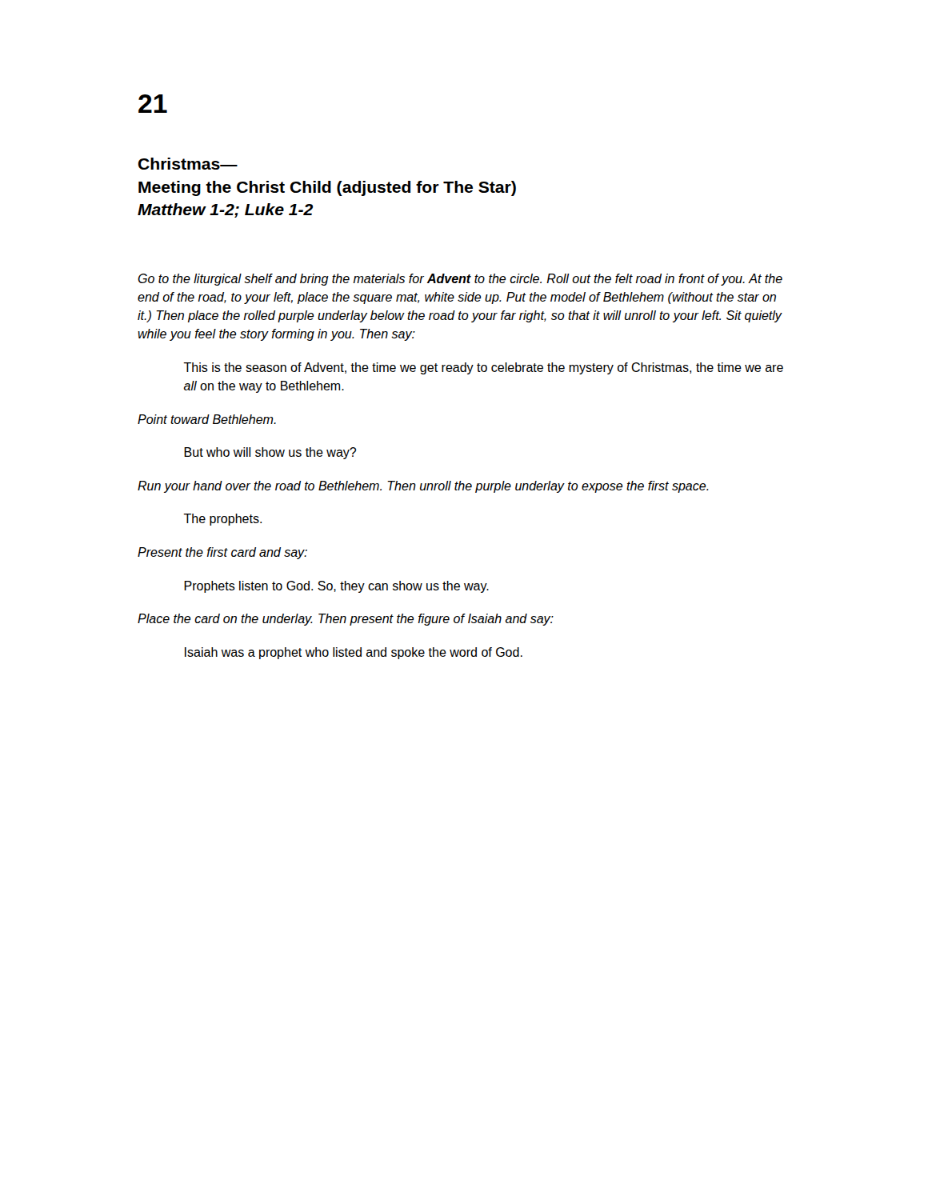21
Christmas—
Meeting the Christ Child (adjusted for The Star)
Matthew 1-2; Luke 1-2
Go to the liturgical shelf and bring the materials for Advent to the circle. Roll out the felt road in front of you. At the end of the road, to your left, place the square mat, white side up. Put the model of Bethlehem (without the star on it.) Then place the rolled purple underlay below the road to your far right, so that it will unroll to your left. Sit quietly while you feel the story forming in you. Then say:
This is the season of Advent, the time we get ready to celebrate the mystery of Christmas, the time we are all on the way to Bethlehem.
Point toward Bethlehem.
But who will show us the way?
Run your hand over the road to Bethlehem. Then unroll the purple underlay to expose the first space.
The prophets.
Present the first card and say:
Prophets listen to God. So, they can show us the way.
Place the card on the underlay. Then present the figure of Isaiah and say:
Isaiah was a prophet who listed and spoke the word of God.